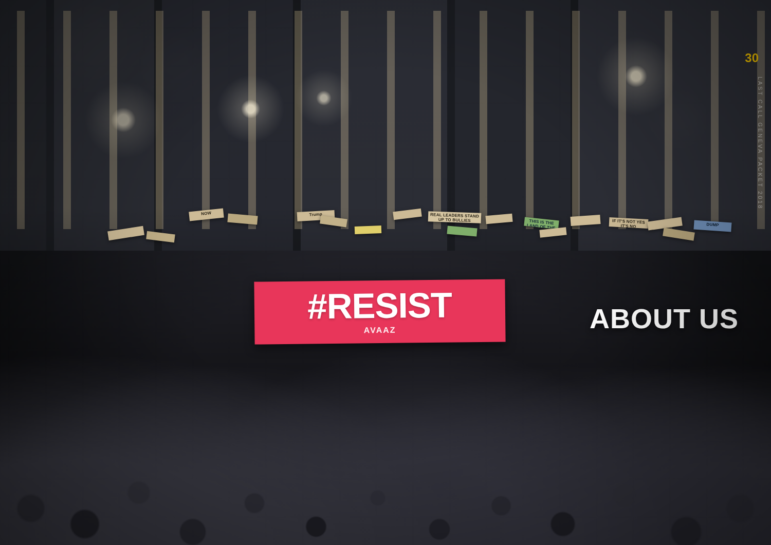NOW
Trump
REAL LEADERS STAND UP TO BULLIES
THIS IS THE LAND OF THE FREE
IF IT'S NOT YES IT'S NO
DUMP
#RESIST
AVAAZ
ABOUT US
30
LAST CALL GENEVA PACKET 2018